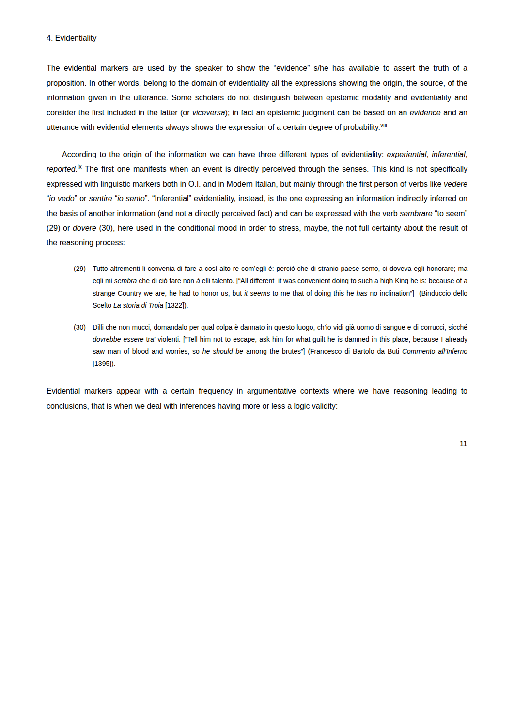4. Evidentiality
The evidential markers are used by the speaker to show the “evidence” s/he has available to assert the truth of a proposition. In other words, belong to the domain of evidentiality all the expressions showing the origin, the source, of the information given in the utterance. Some scholars do not distinguish between epistemic modality and evidentiality and consider the first included in the latter (or viceversa); in fact an epistemic judgment can be based on an evidence and an utterance with evidential elements always shows the expression of a certain degree of probability.viii
According to the origin of the information we can have three different types of evidentiality: experiential, inferential, reported.ix The first one manifests when an event is directly perceived through the senses. This kind is not specifically expressed with linguistic markers both in O.I. and in Modern Italian, but mainly through the first person of verbs like vedere “io vedo” or sentire “io sento”. “Inferential” evidentiality, instead, is the one expressing an information indirectly inferred on the basis of another information (and not a directly perceived fact) and can be expressed with the verb sembrare “to seem” (29) or dovere (30), here used in the conditional mood in order to stress, maybe, the not full certainty about the result of the reasoning process:
(29) Tutto altrementi li convenia di fare a così alto re com’egli è: perciò che di stranio paese semo, ci doveva egli honorare; ma egli mi sembra che di ciò fare non à elli talento. [“All different it was convenient doing to such a high King he is: because of a strange Country we are, he had to honor us, but it seems to me that of doing this he has no inclination”] (Binduccio dello Scelto La storia di Troia [1322]).
(30) Dilli che non mucci, domandalo per qual colpa è dannato in questo luogo, ch’io vidi già uomo di sangue e di corrucci, sicché dovrebbe essere tra’ violenti. [“Tell him not to escape, ask him for what guilt he is damned in this place, because I already saw man of blood and worries, so he should be among the brutes”] (Francesco di Bartolo da Buti Commento all’Inferno [1395]).
Evidential markers appear with a certain frequency in argumentative contexts where we have reasoning leading to conclusions, that is when we deal with inferences having more or less a logic validity:
11